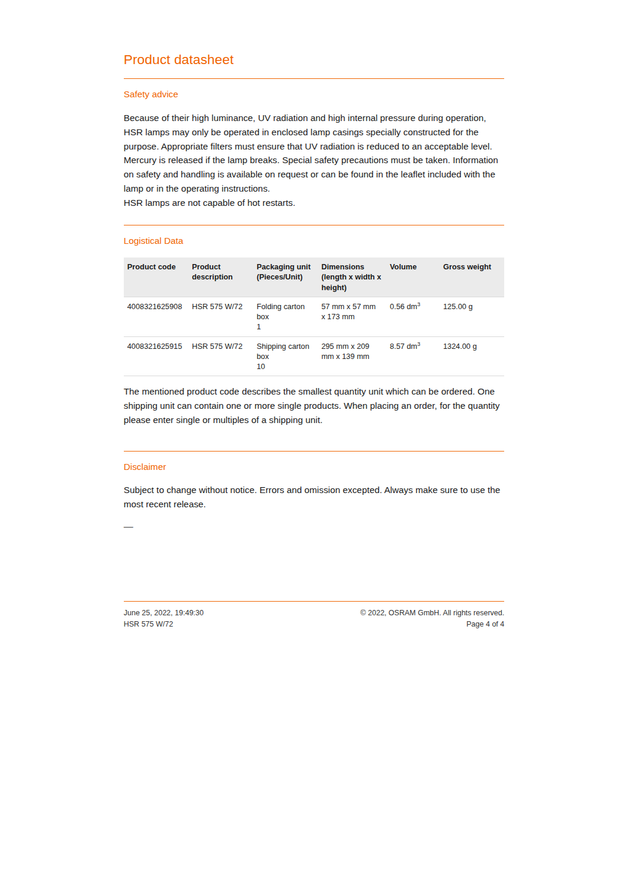Product datasheet
Safety advice
Because of their high luminance, UV radiation and high internal pressure during operation, HSR lamps may only be operated in enclosed lamp casings specially constructed for the purpose. Appropriate filters must ensure that UV radiation is reduced to an acceptable level. Mercury is released if the lamp breaks. Special safety precautions must be taken. Information on safety and handling is available on request or can be found in the leaflet included with the lamp or in the operating instructions.
HSR lamps are not capable of hot restarts.
Logistical Data
| Product code | Product description | Packaging unit (Pieces/Unit) | Dimensions (length x width x height) | Volume | Gross weight |
| --- | --- | --- | --- | --- | --- |
| 4008321625908 | HSR 575 W/72 | Folding carton box 1 | 57 mm x 57 mm x 173 mm | 0.56 dm 3 | 125.00 g |
| 4008321625915 | HSR 575 W/72 | Shipping carton box 10 | 295 mm x 209 mm x 139 mm | 8.57 dm 3 | 1324.00 g |
The mentioned product code describes the smallest quantity unit which can be ordered. One shipping unit can contain one or more single products. When placing an order, for the quantity please enter single or multiples of a shipping unit.
Disclaimer
Subject to change without notice. Errors and omission excepted. Always make sure to use the most recent release.
—
June 25, 2022, 19:49:30
HSR 575 W/72
© 2022, OSRAM GmbH. All rights reserved.
Page 4 of 4